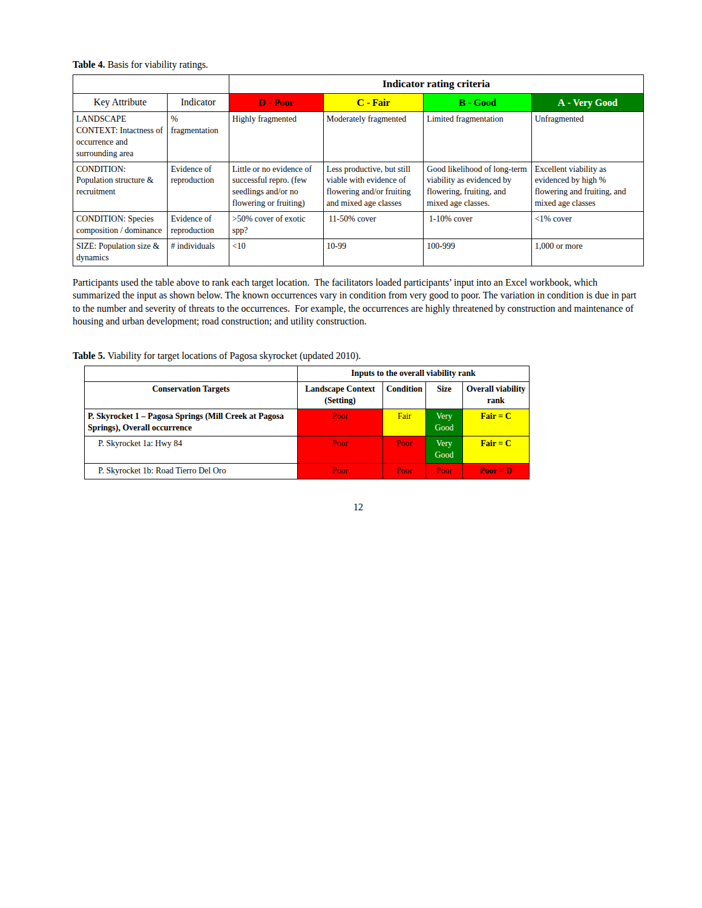Table 4. Basis for viability ratings.
| | Indicator rating criteria |
| Key Attribute | Indicator | D - Poor | C - Fair | B - Good | A - Very Good |
| LANDSCAPE CONTEXT: Intactness of occurrence and surrounding area | % fragmentation | Highly fragmented | Moderately fragmented | Limited fragmentation | Unfragmented |
| CONDITION: Population structure & recruitment | Evidence of reproduction | Little or no evidence of successful repro. (few seedlings and/or no flowering or fruiting) | Less productive, but still viable with evidence of flowering and/or fruiting and mixed age classes | Good likelihood of long-term viability as evidenced by flowering, fruiting, and mixed age classes. | Excellent viability as evidenced by high % flowering and fruiting, and mixed age classes |
| CONDITION: Species composition / dominance | Evidence of reproduction | >50% cover of exotic spp? | 11-50% cover | 1-10% cover | <1% cover |
| SIZE: Population size & dynamics | # individuals | <10 | 10-99 | 100-999 | 1,000 or more |
Participants used the table above to rank each target location. The facilitators loaded participants’ input into an Excel workbook, which summarized the input as shown below. The known occurrences vary in condition from very good to poor. The variation in condition is due in part to the number and severity of threats to the occurrences. For example, the occurrences are highly threatened by construction and maintenance of housing and urban development; road construction; and utility construction.
Table 5. Viability for target locations of Pagosa skyrocket (updated 2010).
| | Inputs to the overall viability rank |
| Conservation Targets | Landscape Context (Setting) | Condition | Size | Overall viability rank |
| P. Skyrocket 1 – Pagosa Springs (Mill Creek at Pagosa Springs), Overall occurrence | Poor | Fair | Very Good | Fair = C |
| P. Skyrocket 1a: Hwy 84 | Poor | Poor | Very Good | Fair = C |
| P. Skyrocket 1b: Road Tierro Del Oro | Poor | Poor | Poor | Poor = D |
12